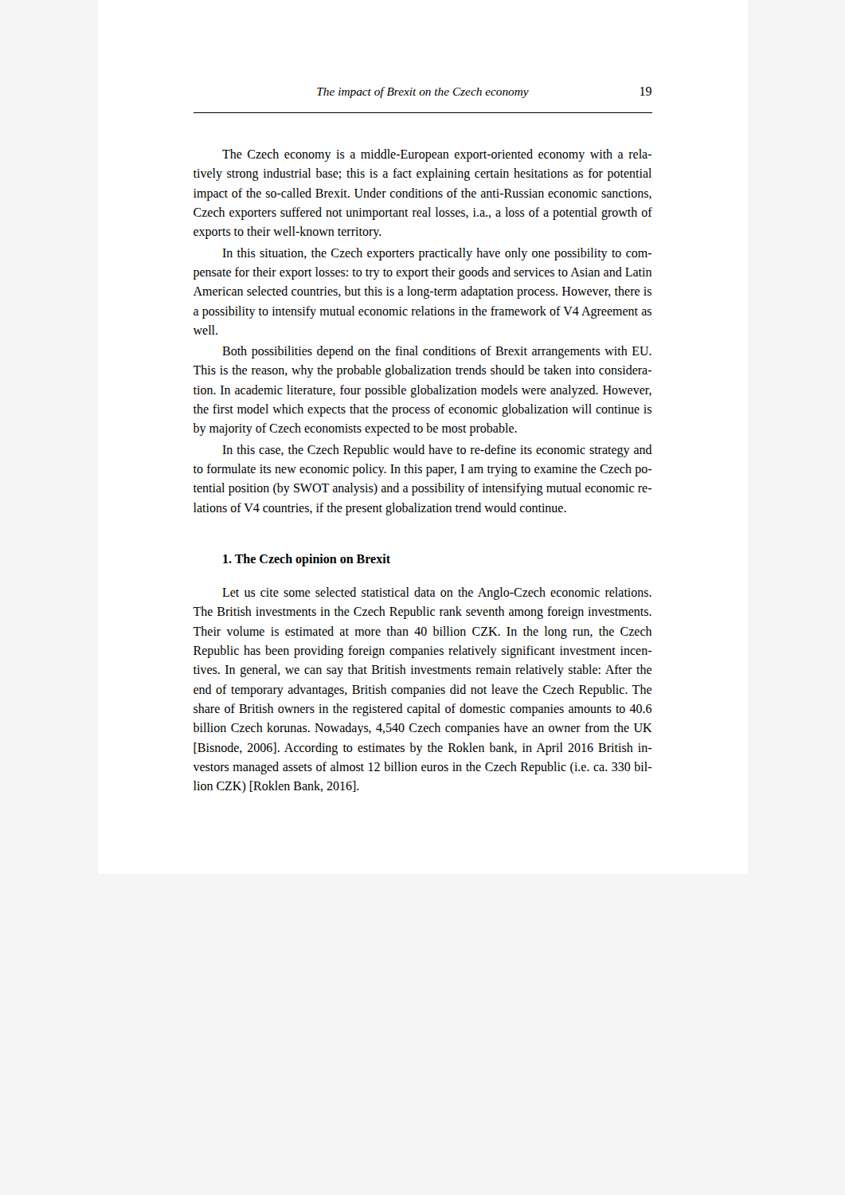The impact of Brexit on the Czech economy 19
The Czech economy is a middle-European export-oriented economy with a relatively strong industrial base; this is a fact explaining certain hesitations as for potential impact of the so-called Brexit. Under conditions of the anti-Russian economic sanctions, Czech exporters suffered not unimportant real losses, i.a., a loss of a potential growth of exports to their well-known territory.
In this situation, the Czech exporters practically have only one possibility to compensate for their export losses: to try to export their goods and services to Asian and Latin American selected countries, but this is a long-term adaptation process. However, there is a possibility to intensify mutual economic relations in the framework of V4 Agreement as well.
Both possibilities depend on the final conditions of Brexit arrangements with EU. This is the reason, why the probable globalization trends should be taken into consideration. In academic literature, four possible globalization models were analyzed. However, the first model which expects that the process of economic globalization will continue is by majority of Czech economists expected to be most probable.
In this case, the Czech Republic would have to re-define its economic strategy and to formulate its new economic policy. In this paper, I am trying to examine the Czech potential position (by SWOT analysis) and a possibility of intensifying mutual economic relations of V4 countries, if the present globalization trend would continue.
1. The Czech opinion on Brexit
Let us cite some selected statistical data on the Anglo-Czech economic relations. The British investments in the Czech Republic rank seventh among foreign investments. Their volume is estimated at more than 40 billion CZK. In the long run, the Czech Republic has been providing foreign companies relatively significant investment incentives. In general, we can say that British investments remain relatively stable: After the end of temporary advantages, British companies did not leave the Czech Republic. The share of British owners in the registered capital of domestic companies amounts to 40.6 billion Czech korunas. Nowadays, 4,540 Czech companies have an owner from the UK [Bisnode, 2006]. According to estimates by the Roklen bank, in April 2016 British investors managed assets of almost 12 billion euros in the Czech Republic (i.e. ca. 330 billion CZK) [Roklen Bank, 2016].